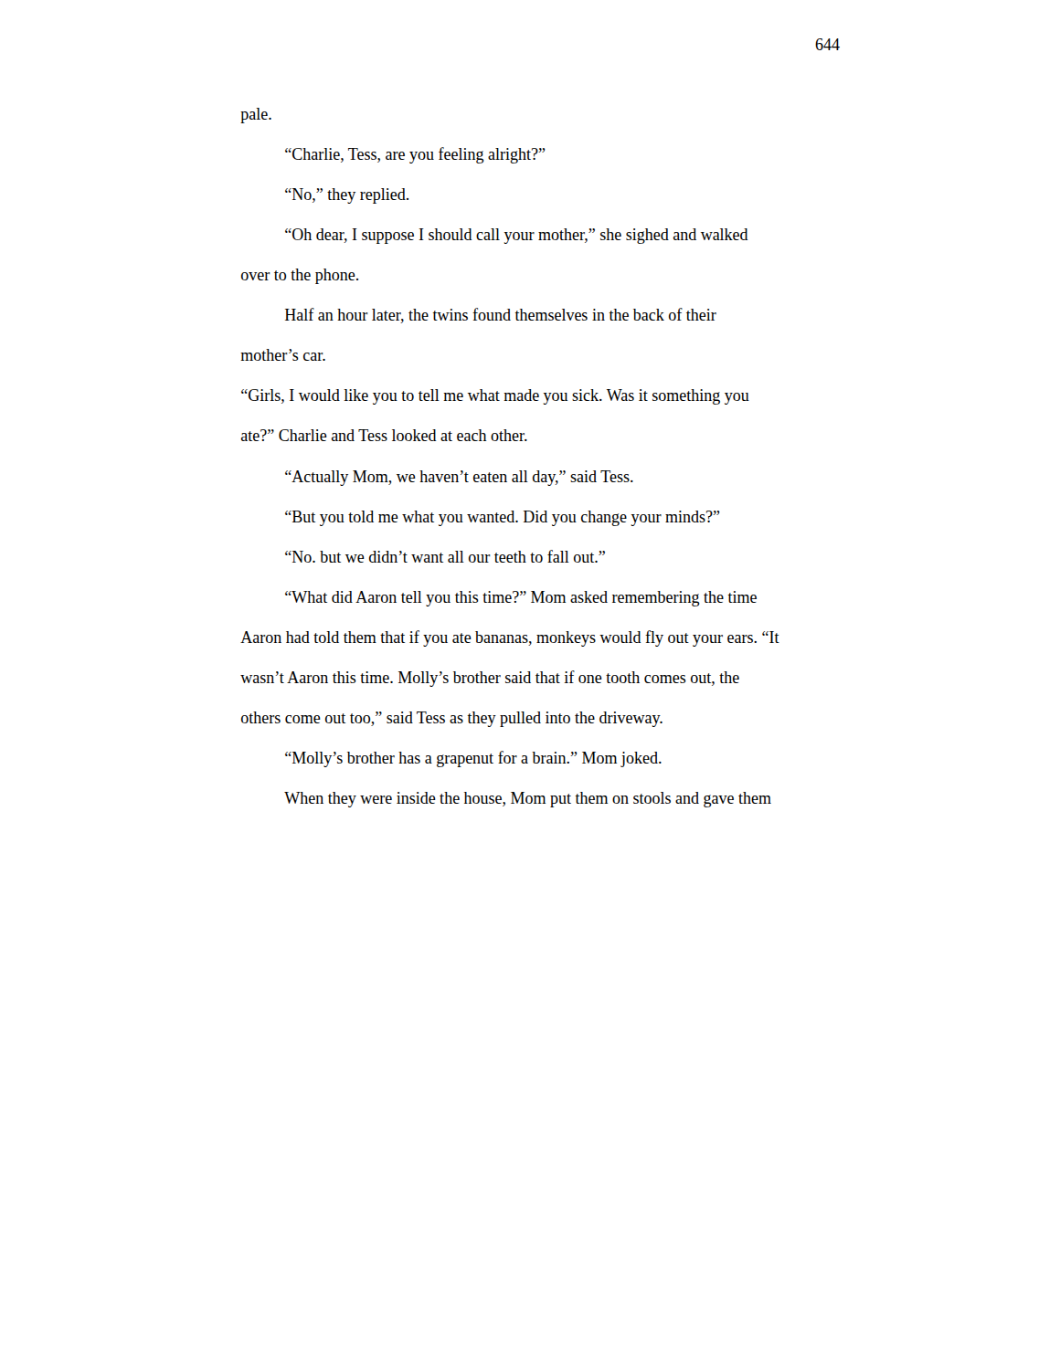644
pale.
“Charlie, Tess, are you feeling alright?”
“No,” they replied.
“Oh dear, I suppose I should call your mother,” she sighed and walked
over to the phone.
Half an hour later, the twins found themselves in the back of their
mother’s car.
“Girls, I would like you to tell me what made you sick. Was it something you
ate?” Charlie and Tess looked at each other.
“Actually Mom, we haven’t eaten all day,” said Tess.
“But you told me what you wanted. Did you change your minds?”
“No. but we didn’t want all our teeth to fall out.”
“What did Aaron tell you this time?” Mom asked remembering the time
Aaron had told them that if you ate bananas, monkeys would fly out your ears. “It
wasn’t Aaron this time. Molly’s brother said that if one tooth comes out, the
others come out too,” said Tess as they pulled into the driveway.
“Molly’s brother has a grapenut for a brain.” Mom joked.
When they were inside the house, Mom put them on stools and gave them